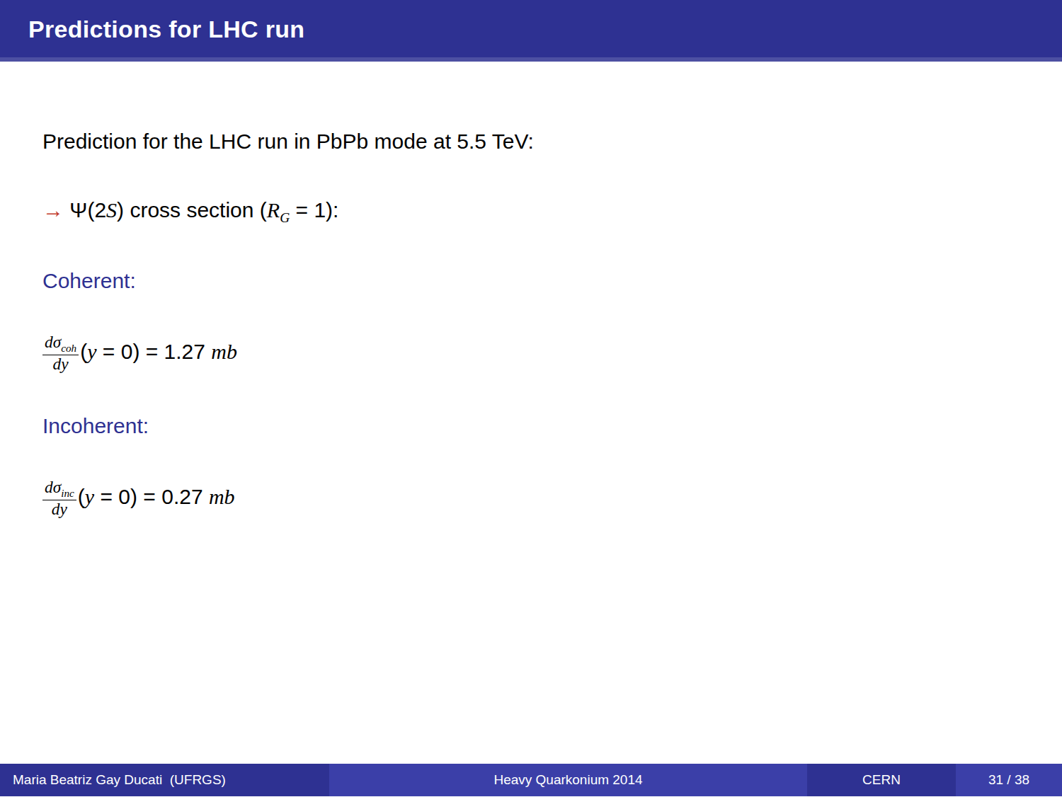Predictions for LHC run
Prediction for the LHC run in PbPb mode at 5.5 TeV:
→ Ψ(2S) cross section (RG = 1):
Coherent:
dσcoh dy (y = 0) = 1.27 mb
Incoherent:
dσinc dy (y = 0) = 0.27 mb
Maria Beatriz Gay Ducati (UFRGS)
Heavy Quarkonium 2014
CERN
31 / 38